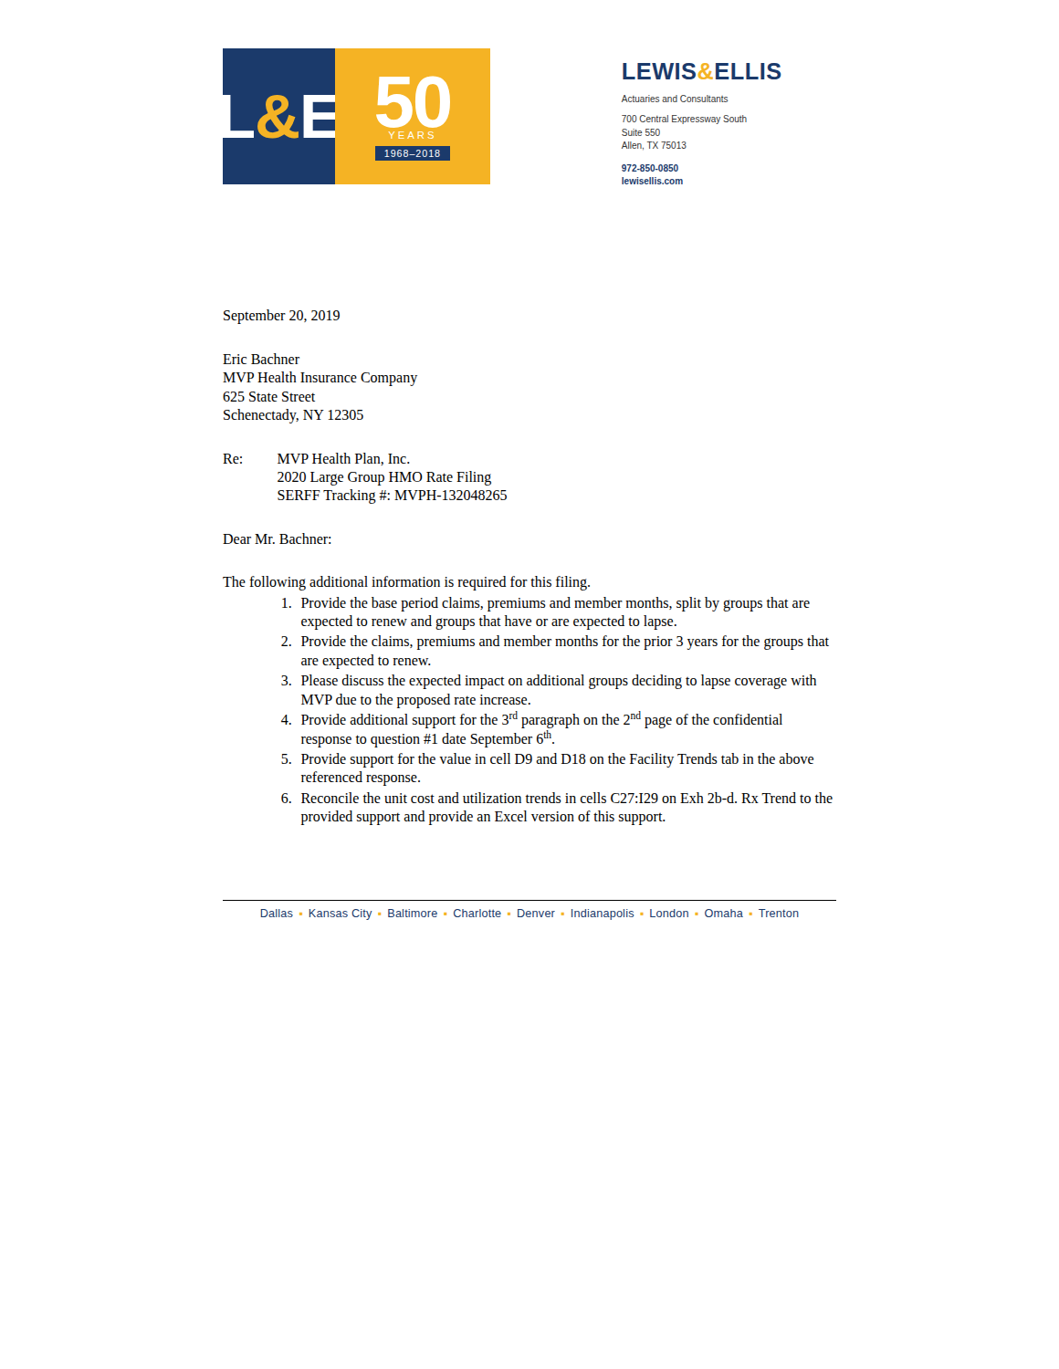L&E
50
YEARS
1968–2018
LEWIS&ELLIS
Actuaries and Consultants
700 Central Expressway South
Suite 550
Allen, TX 75013
972-850-0850
lewisellis.com
September 20, 2019
Eric Bachner
MVP Health Insurance Company
625 State Street
Schenectady, NY 12305
| Re: | MVP Health Plan, Inc. |
| | 2020 Large Group HMO Rate Filing |
| | SERFF Tracking #: MVPH-132048265 |
Dear Mr. Bachner:
The following additional information is required for this filing.
Provide the base period claims, premiums and member months, split by groups that are expected to renew and groups that have or are expected to lapse.
Provide the claims, premiums and member months for the prior 3 years for the groups that are expected to renew.
Please discuss the expected impact on additional groups deciding to lapse coverage with MVP due to the proposed rate increase.
Provide additional support for the 3rd paragraph on the 2nd page of the confidential response to question #1 date September 6th.
Provide support for the value in cell D9 and D18 on the Facility Trends tab in the above referenced response.
Reconcile the unit cost and utilization trends in cells C27:I29 on Exh 2b-d. Rx Trend to the provided support and provide an Excel version of this support.
Dallas▪Kansas City▪Baltimore▪Charlotte▪Denver▪Indianapolis▪London▪Omaha▪Trenton